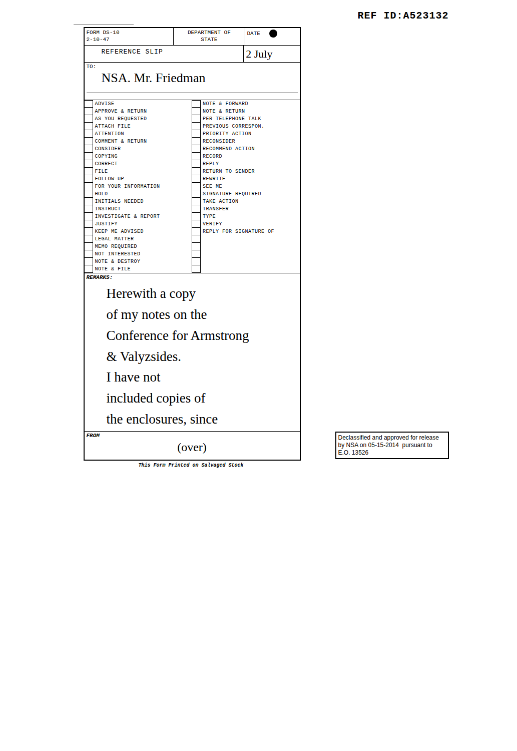REF ID:A523132
FORM DS‑10
2‑10‑47
DEPARTMENT OF
STATE
DATE
REFERENCE SLIP
2 July
TO:
NSA. Mr. Friedman
ADVISE
APPROVE & RETURN
AS YOU REQUESTED
ATTACH FILE
ATTENTION
COMMENT & RETURN
CONSIDER
COPYING
CORRECT
FILE
FOLLOW‑UP
FOR YOUR INFORMATION
HOLD
INITIALS NEEDED
INSTRUCT
INVESTIGATE & REPORT
JUSTIFY
KEEP ME ADVISED
LEGAL MATTER
MEMO REQUIRED
NOT INTERESTED
NOTE & DESTROY
NOTE & FILE
NOTE & FORWARD
NOTE & RETURN
PER TELEPHONE TALK
PREVIOUS CORRESPON.
PRIORITY ACTION
RECONSIDER
RECOMMEND ACTION
RECORD
REPLY
RETURN TO SENDER
REWRITE
SEE ME
SIGNATURE REQUIRED
TAKE ACTION
TRANSFER
TYPE
VERIFY
REPLY FOR SIGNATURE OF
REMARKS:
Herewith a copy
of my notes on the
Conference for Armstrong
& Valyzsides.
I have not
included copies of
the enclosures, since
FROM
(over)
This Form Printed on Salvaged Stock
Declassified and approved for release by NSA on 05-15-2014 pursuant to E.O. 13526